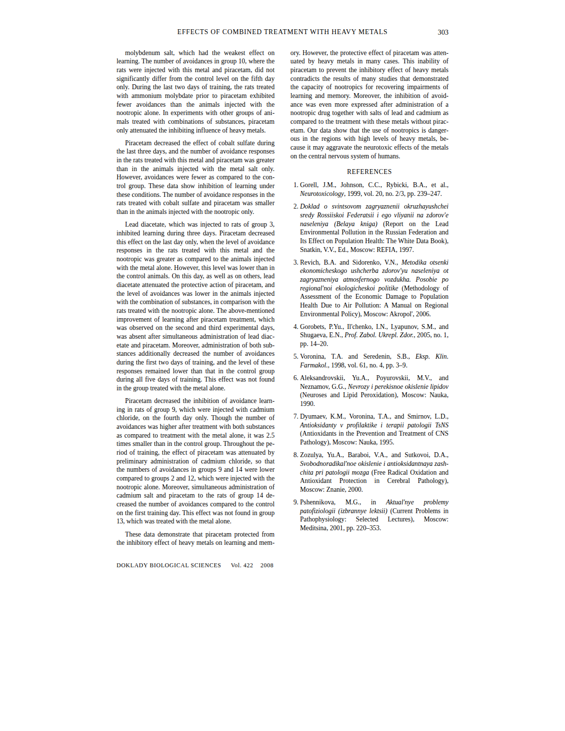EFFECTS OF COMBINED TREATMENT WITH HEAVY METALS 303
molybdenum salt, which had the weakest effect on learning. The number of avoidances in group 10, where the rats were injected with this metal and piracetam, did not significantly differ from the control level on the fifth day only. During the last two days of training, the rats treated with ammonium molybdate prior to piracetam exhibited fewer avoidances than the animals injected with the nootropic alone. In experiments with other groups of animals treated with combinations of substances, piracetam only attenuated the inhibiting influence of heavy metals.
Piracetam decreased the effect of cobalt sulfate during the last three days, and the number of avoidance responses in the rats treated with this metal and piracetam was greater than in the animals injected with the metal salt only. However, avoidances were fewer as compared to the control group. These data show inhibition of learning under these conditions. The number of avoidance responses in the rats treated with cobalt sulfate and piracetam was smaller than in the animals injected with the nootropic only.
Lead diacetate, which was injected to rats of group 3, inhibited learning during three days. Piracetam decreased this effect on the last day only, when the level of avoidance responses in the rats treated with this metal and the nootropic was greater as compared to the animals injected with the metal alone. However, this level was lower than in the control animals. On this day, as well as on others, lead diacetate attenuated the protective action of piracetam, and the level of avoidances was lower in the animals injected with the combination of substances, in comparison with the rats treated with the nootropic alone. The above-mentioned improvement of learning after piracetam treatment, which was observed on the second and third experimental days, was absent after simultaneous administration of lead diacetate and piracetam. Moreover, administration of both substances additionally decreased the number of avoidances during the first two days of training, and the level of these responses remained lower than that in the control group during all five days of training. This effect was not found in the group treated with the metal alone.
Piracetam decreased the inhibition of avoidance learning in rats of group 9, which were injected with cadmium chloride, on the fourth day only. Though the number of avoidances was higher after treatment with both substances as compared to treatment with the metal alone, it was 2.5 times smaller than in the control group. Throughout the period of training, the effect of piracetam was attenuated by preliminary administration of cadmium chloride, so that the numbers of avoidances in groups 9 and 14 were lower compared to groups 2 and 12, which were injected with the nootropic alone. Moreover, simultaneous administration of cadmium salt and piracetam to the rats of group 14 decreased the number of avoidances compared to the control on the first training day. This effect was not found in group 13, which was treated with the metal alone.
These data demonstrate that piracetam protected from the inhibitory effect of heavy metals on learning and memory. However, the protective effect of piracetam was attenuated by heavy metals in many cases. This inability of piracetam to prevent the inhibitory effect of heavy metals contradicts the results of many studies that demonstrated the capacity of nootropics for recovering impairments of learning and memory. Moreover, the inhibition of avoidance was even more expressed after administration of a nootropic drug together with salts of lead and cadmium as compared to the treatment with these metals without piracetam. Our data show that the use of nootropics is dangerous in the regions with high levels of heavy metals, because it may aggravate the neurotoxic effects of the metals on the central nervous system of humans.
REFERENCES
Gorell, J.M., Johnson, C.C., Rybicki, B.A., et al., Neurotoxicology, 1999, vol. 20, no. 2/3, pp. 239–247.
Doklad o svintsovom zagryaznenii okruzhayushchei sredy Rossiiskoi Federatsii i ego vliyanii na zdorov'e naseleniya (Belaya kniga) (Report on the Lead Environmental Pollution in the Russian Federation and Its Effect on Population Health: The White Data Book), Snatkin, V.V., Ed., Moscow: REFIA, 1997.
Revich, B.A. and Sidorenko, V.N., Metodika otsenki ekonomicheskogo ushcherba zdorov'yu naseleniya ot zagryazneniya atmosfernogo vozdukha. Posobie po regional'noi ekologicheskoi politike (Methodology of Assessment of the Economic Damage to Population Health Due to Air Pollution: A Manual on Regional Environmental Policy), Moscow: Akropol', 2006.
Gorobets, P.Yu., Il'chenko, I.N., Lyapunov, S.M., and Shugaeva, E.N., Prof. Zabol. Ukrepl. Zdor., 2005, no. 1, pp. 14–20.
Voronina, T.A. and Seredenin, S.B., Eksp. Klin. Farmakol., 1998, vol. 61, no. 4, pp. 3–9.
Aleksandrovskii, Yu.A., Poyurovskii, M.V., and Neznamov, G.G., Nevrozy i perekisnoe okislenie lipidov (Neuroses and Lipid Peroxidation), Moscow: Nauka, 1990.
Dyumaev, K.M., Voronina, T.A., and Smirnov, L.D., Antioksidanty v profilaktike i terapii patologii TsNS (Antioxidants in the Prevention and Treatment of CNS Pathology), Moscow: Nauka, 1995.
Zozulya, Yu.A., Baraboi, V.A., and Sutkovoi, D.A., Svobodnoradikal'noe okislenie i antioksidantnaya zashchita pri patologii mozga (Free Radical Oxidation and Antioxidant Protection in Cerebral Pathology), Moscow: Znanie, 2000.
Pshennikova, M.G., in Aktual'nye problemy patofiziologii (izbrannye lektsii) (Current Problems in Pathophysiology: Selected Lectures), Moscow: Meditsina, 2001, pp. 220–353.
DOKLADY BIOLOGICAL SCIENCESVol. 4222008